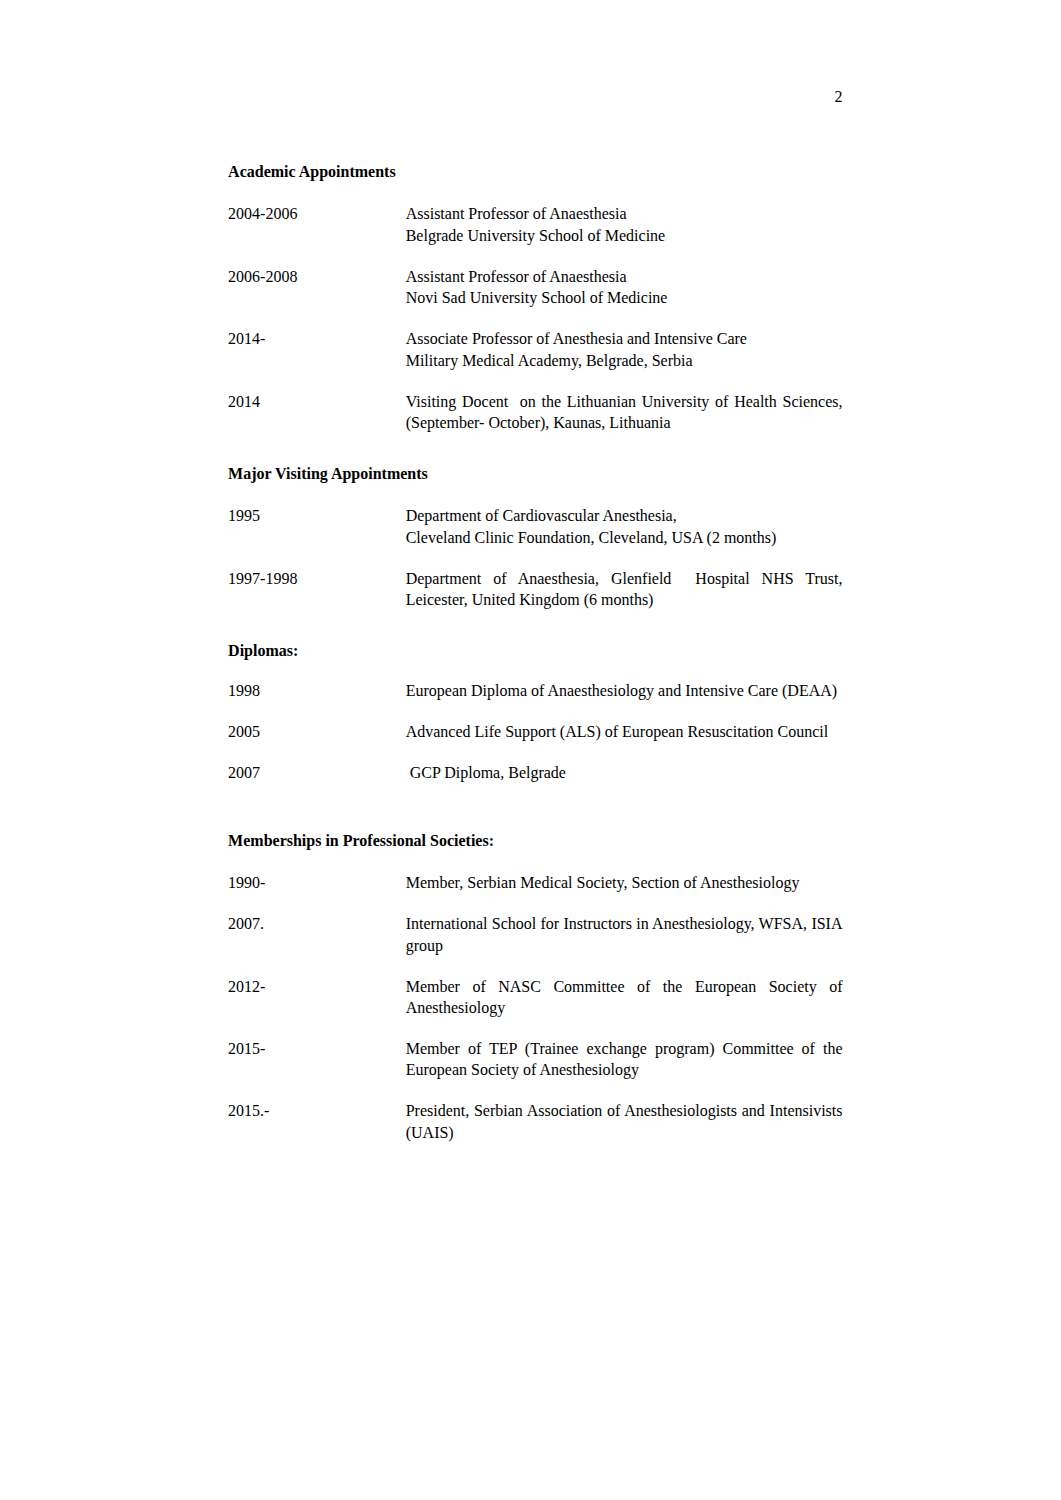2
Academic Appointments
| 2004-2006 | Assistant Professor of Anaesthesia Belgrade University School of Medicine |
| 2006-2008 | Assistant Professor of Anaesthesia Novi Sad University School of Medicine |
| 2014- | Associate Professor of Anesthesia and Intensive Care Military Medical Academy, Belgrade, Serbia |
| 2014 | Visiting Docent on the Lithuanian University of Health Sciences, (September- October), Kaunas, Lithuania |
Major Visiting Appointments
| 1995 | Department of Cardiovascular Anesthesia, Cleveland Clinic Foundation, Cleveland, USA (2 months) |
| 1997-1998 | Department of Anaesthesia, Glenfield Hospital NHS Trust, Leicester, United Kingdom (6 months) |
Diplomas:
| 1998 | European Diploma of Anaesthesiology and Intensive Care (DEAA) |
| 2005 | Advanced Life Support (ALS) of European Resuscitation Council |
| 2007 | GCP Diploma, Belgrade |
Memberships in Professional Societies:
| 1990- | Member, Serbian Medical Society, Section of Anesthesiology |
| 2007. | International School for Instructors in Anesthesiology, WFSA, ISIA group |
| 2012- | Member of NASC Committee of the European Society of Anesthesiology |
| 2015- | Member of TEP (Trainee exchange program) Committee of the European Society of Anesthesiology |
| 2015.- | President, Serbian Association of Anesthesiologists and Intensivists (UAIS) |